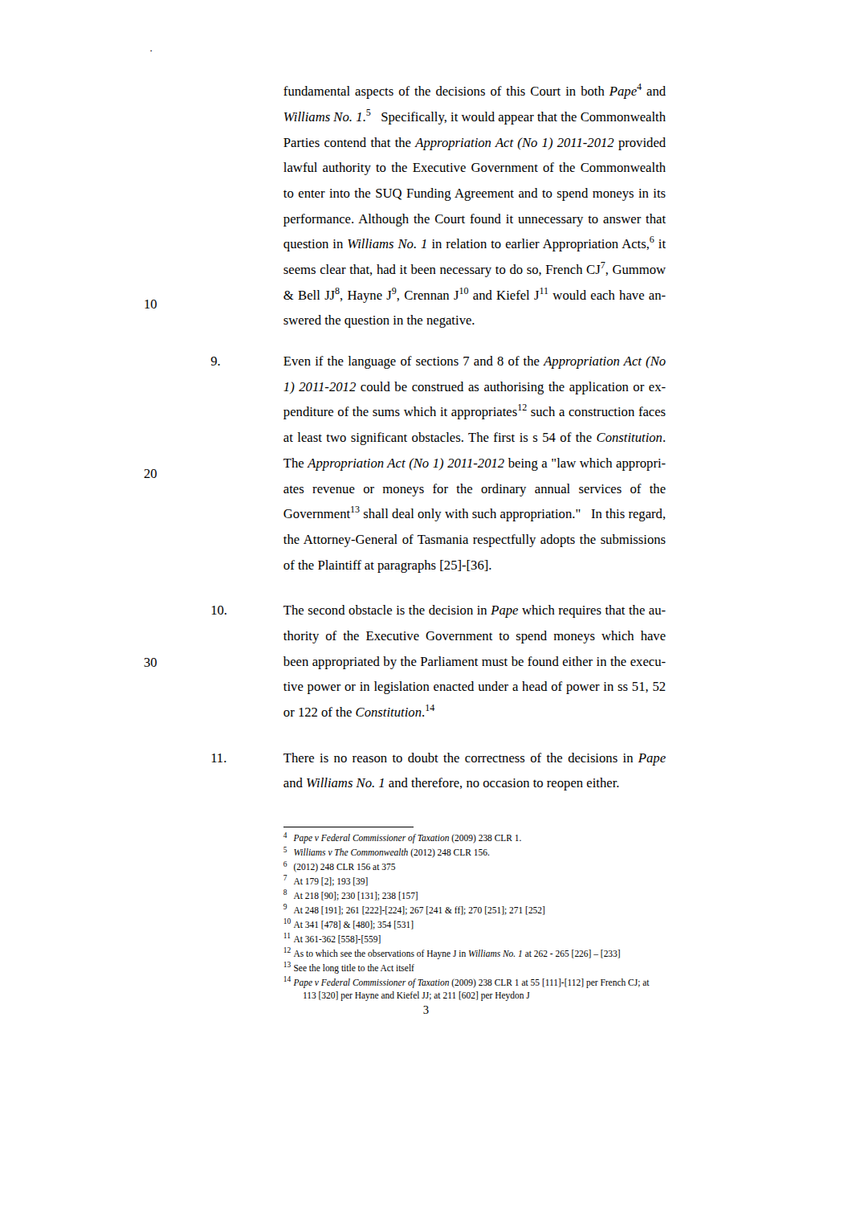.
10
20
30
fundamental aspects of the decisions of this Court in both Pape4 and Williams No. 1.5 Specifically, it would appear that the Commonwealth Parties contend that the Appropriation Act (No 1) 2011-2012 provided lawful authority to the Executive Government of the Commonwealth to enter into the SUQ Funding Agreement and to spend moneys in its performance. Although the Court found it unnecessary to answer that question in Williams No. 1 in relation to earlier Appropriation Acts,6 it seems clear that, had it been necessary to do so, French CJ7, Gummow & Bell JJ8, Hayne J9, Crennan J10 and Kiefel J11 would each have answered the question in the negative.
9.
Even if the language of sections 7 and 8 of the Appropriation Act (No 1) 2011-2012 could be construed as authorising the application or expenditure of the sums which it appropriates12 such a construction faces at least two significant obstacles. The first is s 54 of the Constitution. The Appropriation Act (No 1) 2011-2012 being a "law which appropriates revenue or moneys for the ordinary annual services of the Government13 shall deal only with such appropriation." In this regard, the Attorney-General of Tasmania respectfully adopts the submissions of the Plaintiff at paragraphs [25]-[36].
10.
The second obstacle is the decision in Pape which requires that the authority of the Executive Government to spend moneys which have been appropriated by the Parliament must be found either in the executive power or in legislation enacted under a head of power in ss 51, 52 or 122 of the Constitution.14
11.
There is no reason to doubt the correctness of the decisions in Pape and Williams No. 1 and therefore, no occasion to reopen either.
4 Pape v Federal Commissioner of Taxation (2009) 238 CLR 1.
5 Williams v The Commonwealth (2012) 248 CLR 156.
6(2012) 248 CLR 156 at 375
7 At 179 [2]; 193 [39]
8 At 218 [90]; 230 [131]; 238 [157]
9 At 248 [191]; 261 [222]-[224]; 267 [241 & ff]; 270 [251]; 271 [252]
10 At 341 [478] & [480]; 354 [531]
11 At 361-362 [558]-[559]
12 As to which see the observations of Hayne J in Williams No. 1 at 262 - 265 [226] – [233]
13 See the long title to the Act itself
14 Pape v Federal Commissioner of Taxation (2009) 238 CLR 1 at 55 [111]-[112] per French CJ; at 113 [320] per Hayne and Kiefel JJ; at 211 [602] per Heydon J
3